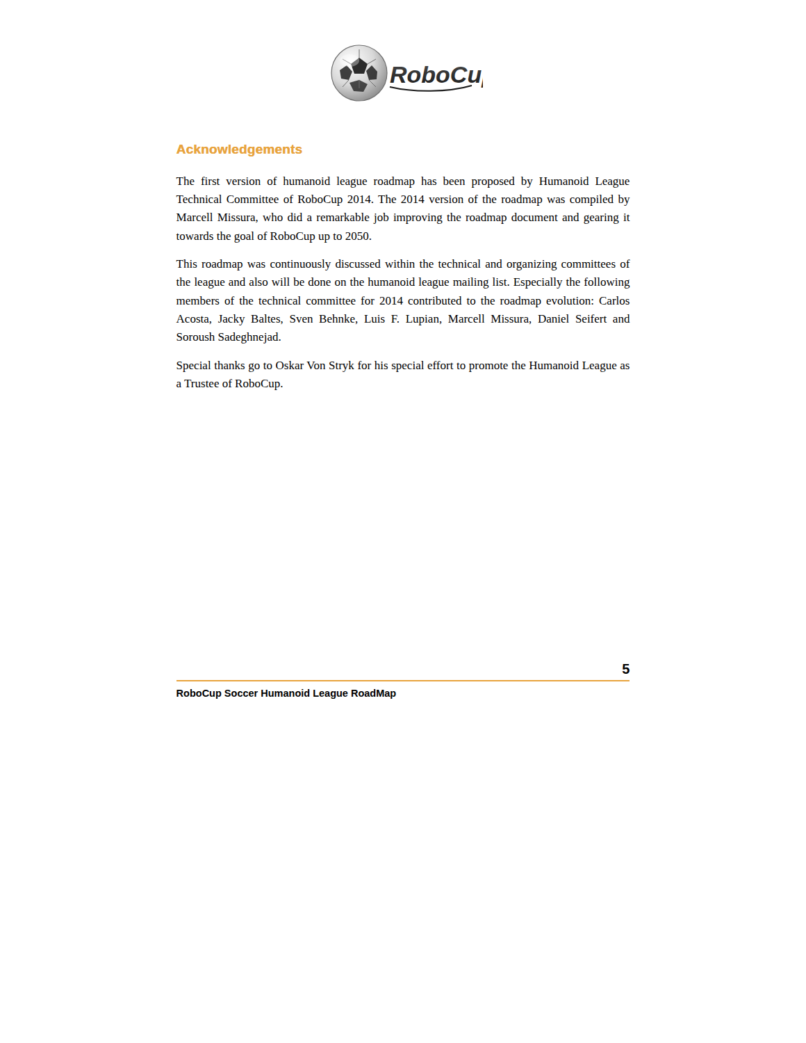RoboCup
Acknowledgements
The first version of humanoid league roadmap has been proposed by Humanoid League Technical Committee of RoboCup 2014. The 2014 version of the roadmap was compiled by Marcell Missura, who did a remarkable job improving the roadmap document and gearing it towards the goal of RoboCup up to 2050.
This roadmap was continuously discussed within the technical and organizing committees of the league and also will be done on the humanoid league mailing list. Especially the following members of the technical committee for 2014 contributed to the roadmap evolution: Carlos Acosta, Jacky Baltes, Sven Behnke, Luis F. Lupian, Marcell Missura, Daniel Seifert and Soroush Sadeghnejad.
Special thanks go to Oskar Von Stryk for his special effort to promote the Humanoid League as a Trustee of RoboCup.
5
RoboCup Soccer Humanoid League RoadMap